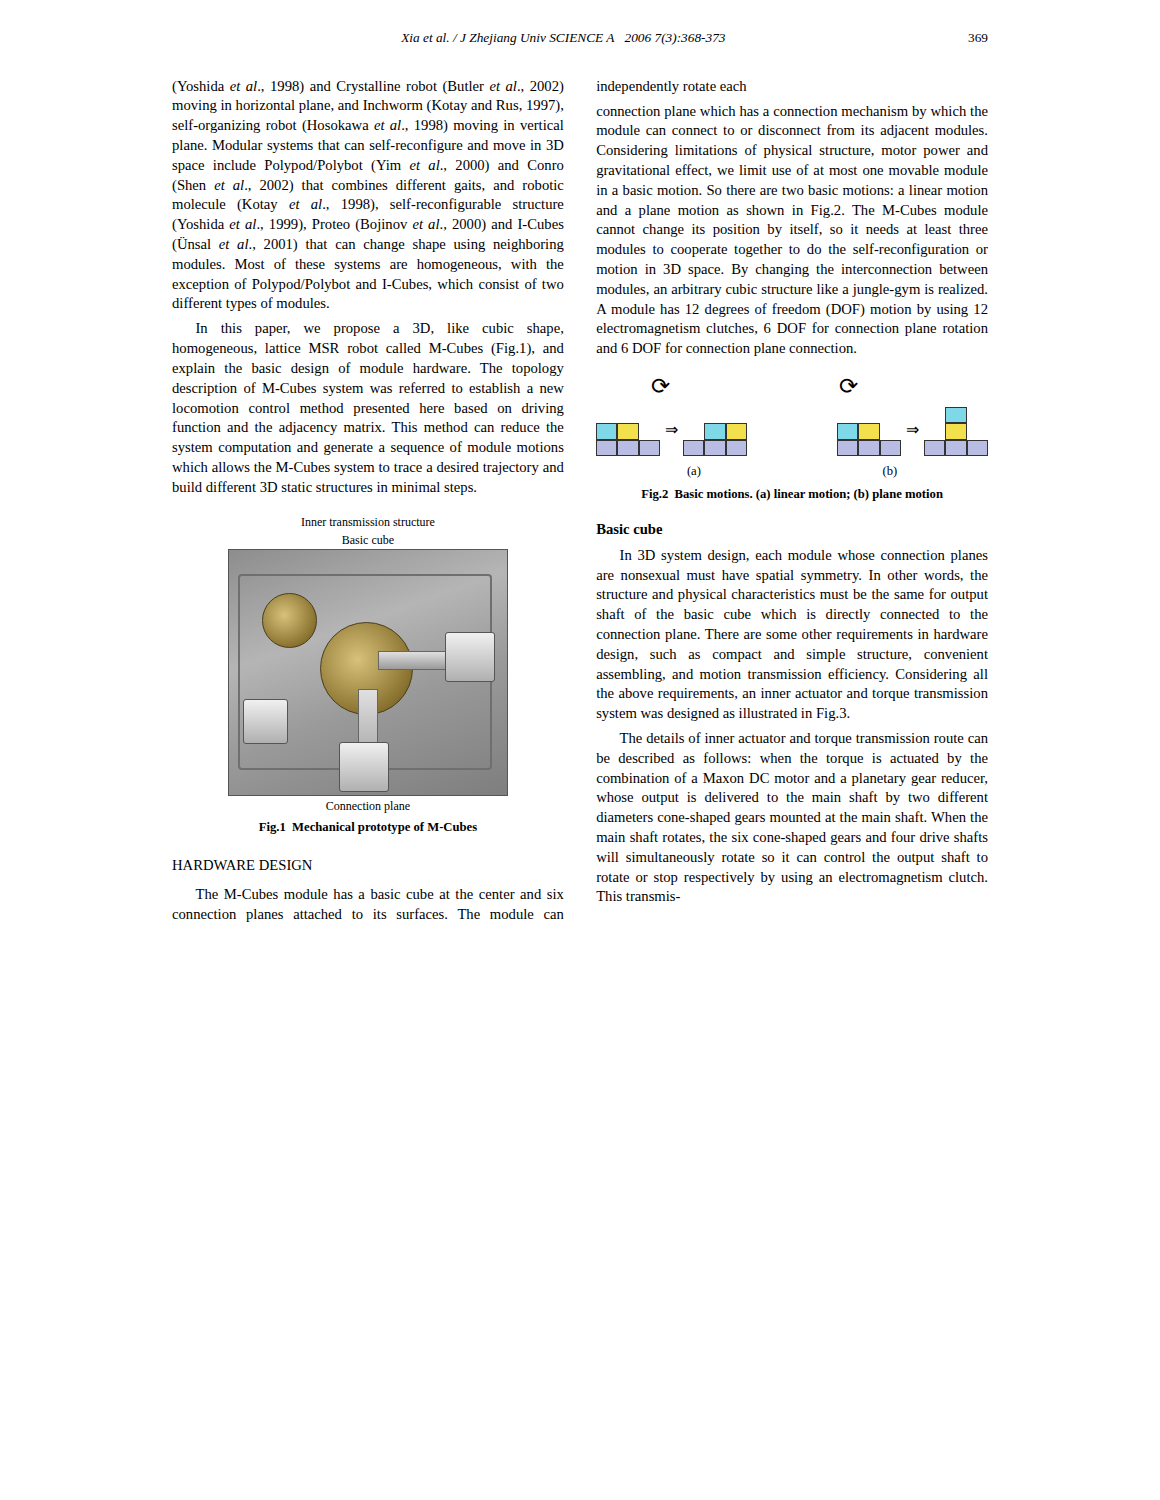Xia et al. / J Zhejiang Univ SCIENCE A 2006 7(3):368-373
369
(Yoshida et al., 1998) and Crystalline robot (Butler et al., 2002) moving in horizontal plane, and Inchworm (Kotay and Rus, 1997), self-organizing robot (Hosokawa et al., 1998) moving in vertical plane. Modular systems that can self-reconfigure and move in 3D space include Polypod/Polybot (Yim et al., 2000) and Conro (Shen et al., 2002) that combines different gaits, and robotic molecule (Kotay et al., 1998), self-reconfigurable structure (Yoshida et al., 1999), Proteo (Bojinov et al., 2000) and I-Cubes (Ünsal et al., 2001) that can change shape using neighboring modules. Most of these systems are homogeneous, with the exception of Polypod/Polybot and I-Cubes, which consist of two different types of modules.
In this paper, we propose a 3D, like cubic shape, homogeneous, lattice MSR robot called M-Cubes (Fig.1), and explain the basic design of module hardware. The topology description of M-Cubes system was referred to establish a new locomotion control method presented here based on driving function and the adjacency matrix. This method can reduce the system computation and generate a sequence of module motions which allows the M-Cubes system to trace a desired trajectory and build different 3D static structures in minimal steps.
Inner transmission structure
Basic cube
Connection plane
Fig.1 Mechanical prototype of M-Cubes
Hardware design
The M-Cubes module has a basic cube at the center and six connection planes attached to its surfaces. The module can independently rotate each
connection plane which has a connection mechanism by which the module can connect to or disconnect from its adjacent modules. Considering limitations of physical structure, motor power and gravitational effect, we limit use of at most one movable module in a basic motion. So there are two basic motions: a linear motion and a plane motion as shown in Fig.2. The M-Cubes module cannot change its position by itself, so it needs at least three modules to cooperate together to do the self-reconfiguration or motion in 3D space. By changing the interconnection between modules, an arbitrary cubic structure like a jungle-gym is realized. A module has 12 degrees of freedom (DOF) motion by using 12 electromagnetism clutches, 6 DOF for connection plane rotation and 6 DOF for connection plane connection.
⟳ ⟳
⇒
⇒
(a) (b)
Fig.2 Basic motions. (a) linear motion; (b) plane motion
Basic cube
In 3D system design, each module whose connection planes are nonsexual must have spatial symmetry. In other words, the structure and physical characteristics must be the same for output shaft of the basic cube which is directly connected to the connection plane. There are some other requirements in hardware design, such as compact and simple structure, convenient assembling, and motion transmission efficiency. Considering all the above requirements, an inner actuator and torque transmission system was designed as illustrated in Fig.3.
The details of inner actuator and torque transmission route can be described as follows: when the torque is actuated by the combination of a Maxon DC motor and a planetary gear reducer, whose output is delivered to the main shaft by two different diameters cone-shaped gears mounted at the main shaft. When the main shaft rotates, the six cone-shaped gears and four drive shafts will simultaneously rotate so it can control the output shaft to rotate or stop respectively by using an electromagnetism clutch. This transmis-